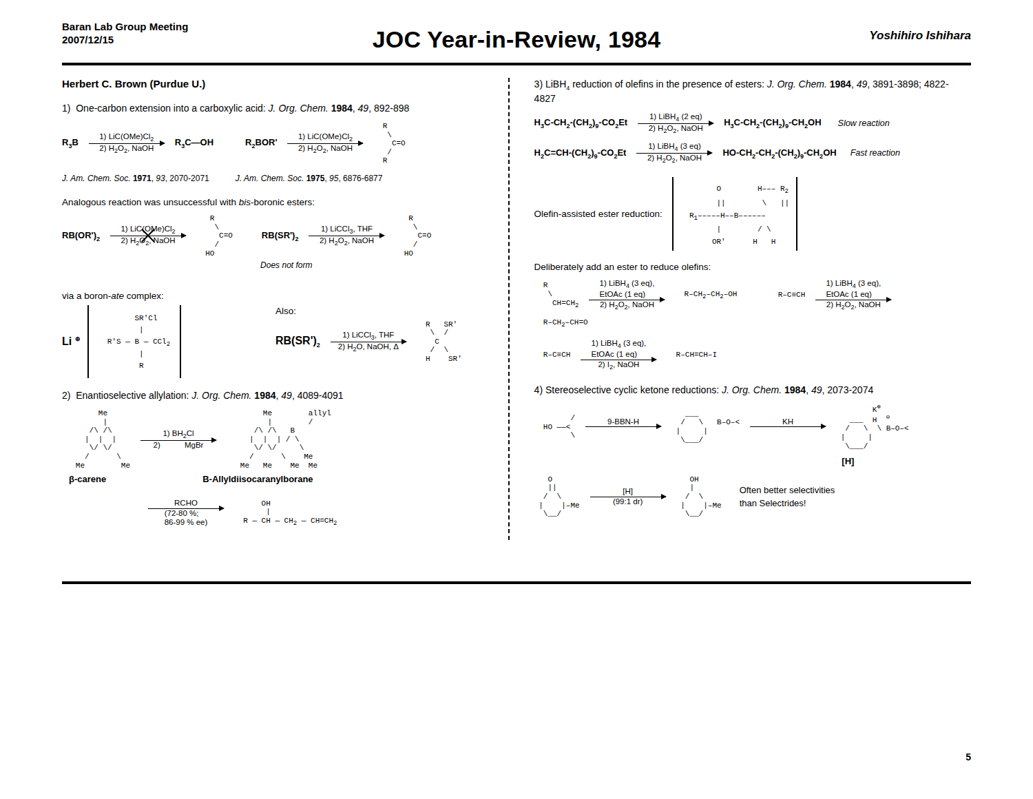Baran Lab Group Meeting
2007/12/15
JOC Year-in-Review, 1984
Yoshihiro Ishihara
Herbert C. Brown (Purdue U.)
1) One-carbon extension into a carboxylic acid: J. Org. Chem. 1984, 49, 892-898
R3 B 1) LiC(OMe)Cl2 2) H2 O2, NaOH R3 C—OH R2 BOR' 1) LiC(OMe)Cl2 2) H2 O2, NaOH R \ C=O / R
J. Am. Chem. Soc. 1971, 93, 2070-2071 J. Am. Chem. Soc. 1975, 95, 6876-6877
Analogous reaction was unsuccessful with bis-boronic esters:
RB(OR')2 1) LiC(OMe)Cl2 2) H2 O2, NaOH R \ C=O / HO RB(SR')2 1) LiCCl3, THF 2) H2 O2, NaOH R \ C=O / HO
Does not form
via a boron-ate complex:
Li ⊕ SR'Cl | R'S — B — CCl2 | R
Also:
RB(SR')2 1) LiCCl3, THF 2) H2 O, NaOH, Δ R SR' \ / C / \ H SR'
2) Enantioselective allylation: J. Org. Chem. 1984, 49, 4089-4091
Me | /\ /\ | | | \/ \/ / \ Me Me 1) BH2 Cl 2) MgBr Me allyl | / /\ /\ B | | | / \ \/ \/ \ / \ Me Me Me Me Me
β-carene B-Allyldiisocaranylborane
RCHO (72-80 %;
86-99 % ee) OH | R — CH — CH2 — CH=CH2
3) LiBH4 reduction of olefins in the presence of esters: J. Org. Chem. 1984, 49, 3891-3898; 4822-4827
H3 C-CH2-(CH2)9-CO2 Et 1) LiBH4 (2 eq) 2) H2 O2, NaOH H3 C-CH2-(CH2)9-CH2 OH Slow reaction
H2 C=CH-(CH2)9-CO2 Et 1) LiBH4 (3 eq) 2) H2 O2, NaOH HO-CH2-CH2-(CH2)9-CH2 OH Fast reaction
Olefin-assisted ester reduction: O H––– R2 || \ || R1–––––H––B–––––– | / \ OR' H H
Deliberately add an ester to reduce olefins:
R \ CH=CH2 1) LiBH4 (3 eq),
EtOAc (1 eq) 2) H2 O2, NaOH R–CH2–CH2–OH R–C≡CH 1) LiBH4 (3 eq),
EtOAc (1 eq) 2) H2 O2, NaOH R–CH2–CH=O
R–C≡CH 1) LiBH4 (3 eq),
EtOAc (1 eq) 2) I2, NaOH R–CH=CH–I
4) Stereoselective cyclic ketone reductions: J. Org. Chem. 1984, 49, 2073-2074
/ HO ——< \ 9-BBN-H ___ / \ B–O–< | | \___/ KH K⊕ ___ H ⊖ / \ \ B–O–< | | \___/
[H]
O || / \ | |–Me \__/ [H] (99:1 dr) OH | / \ | |–Me \__/ Often better selectivities
than Selectrides!
5